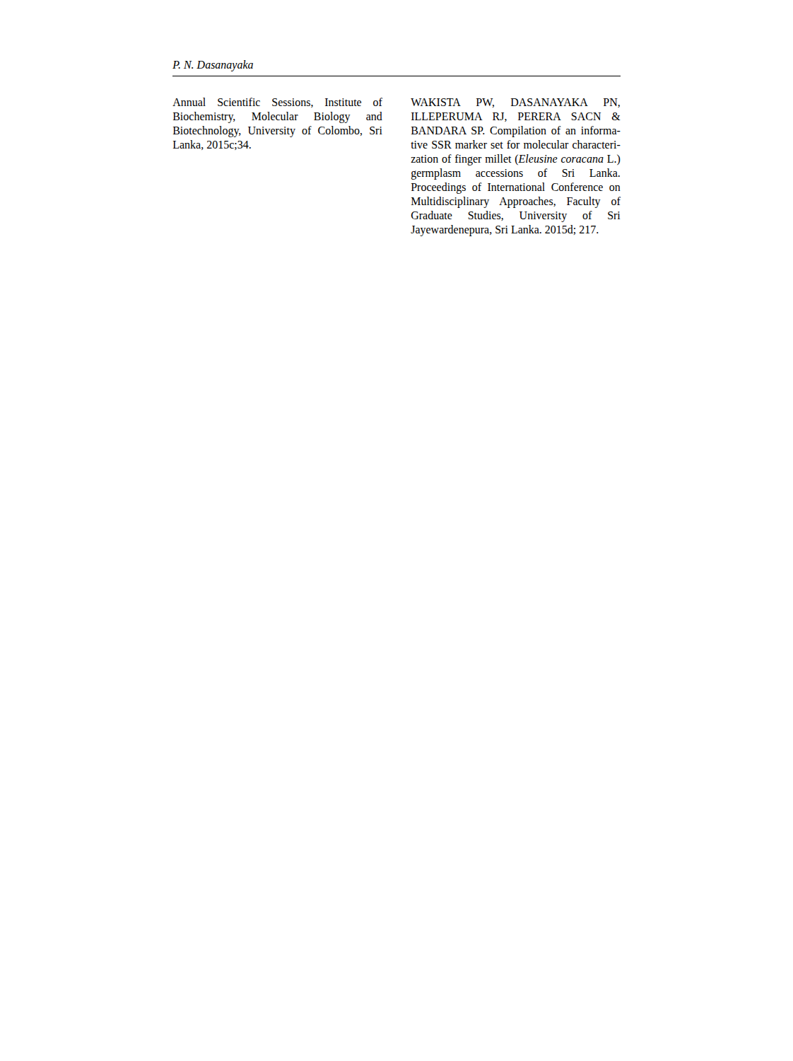P. N. Dasanayaka
Annual Scientific Sessions, Institute of Biochemistry, Molecular Biology and Biotechnology, University of Colombo, Sri Lanka, 2015c;34.
WAKISTA PW, DASANAYAKA PN, ILLEPERUMA RJ, PERERA SACN & BANDARA SP. Compilation of an informative SSR marker set for molecular characterization of finger millet (Eleusine coracana L.) germplasm accessions of Sri Lanka. Proceedings of International Conference on Multidisciplinary Approaches, Faculty of Graduate Studies, University of Sri Jayewardenepura, Sri Lanka. 2015d; 217.